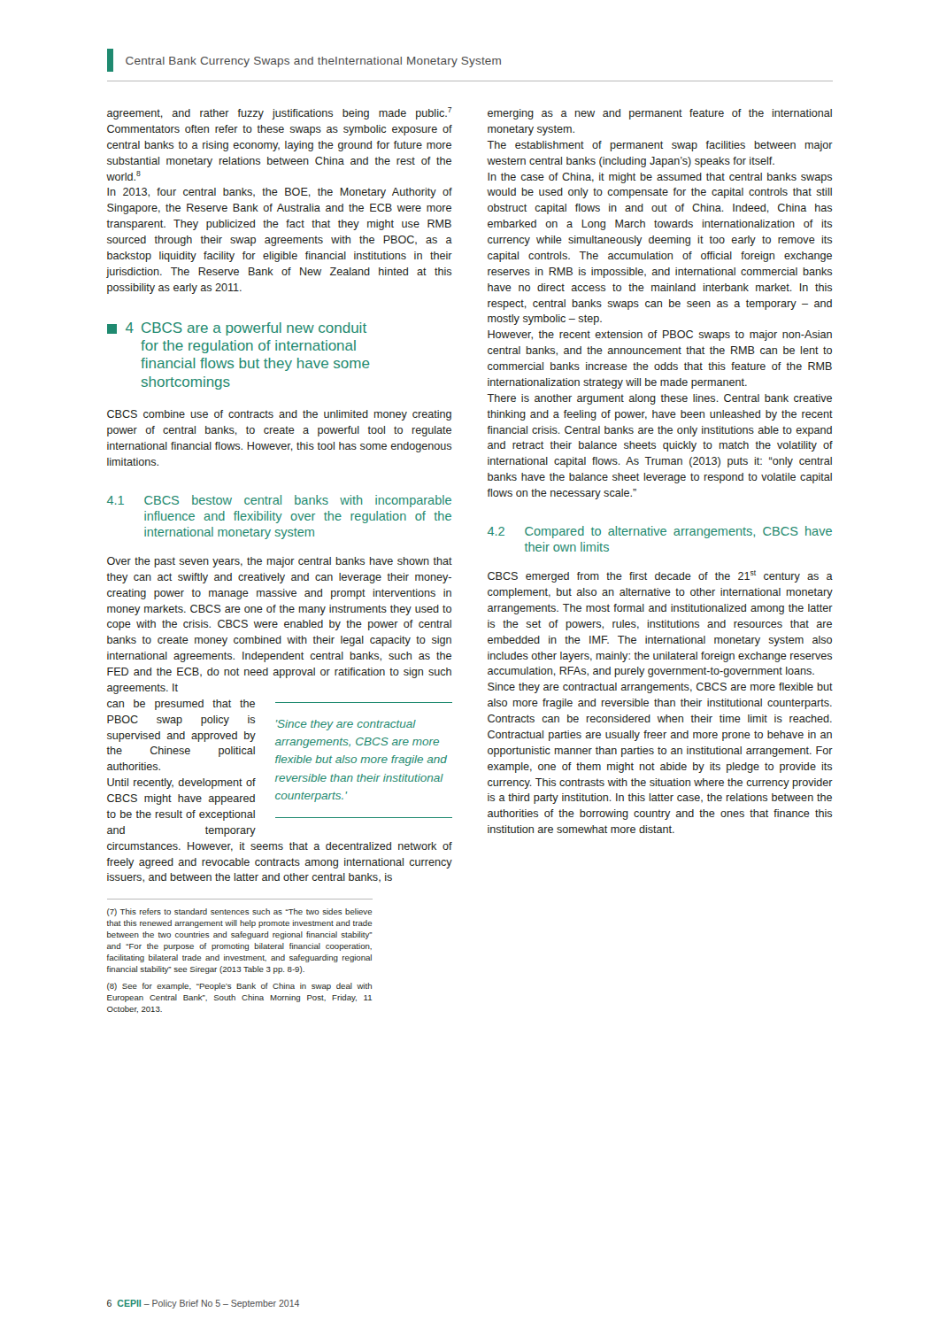Central Bank Currency Swaps and theInternational Monetary System
agreement, and rather fuzzy justifications being made public.7 Commentators often refer to these swaps as symbolic exposure of central banks to a rising economy, laying the ground for future more substantial monetary relations between China and the rest of the world.8
In 2013, four central banks, the BOE, the Monetary Authority of Singapore, the Reserve Bank of Australia and the ECB were more transparent. They publicized the fact that they might use RMB sourced through their swap agreements with the PBOC, as a backstop liquidity facility for eligible financial institutions in their jurisdiction. The Reserve Bank of New Zealand hinted at this possibility as early as 2011.
4
CBCS are a powerful new conduit
for the regulation of international
financial flows but they have some
shortcomings
CBCS combine use of contracts and the unlimited money creating power of central banks, to create a powerful tool to regulate international financial flows. However, this tool has some endogenous limitations.
4.1
CBCS bestow central banks with incomparable influence and flexibility over the regulation of the international monetary system
Over the past seven years, the major central banks have shown that they can act swiftly and creatively and can leverage their money-creating power to manage massive and prompt interventions in money markets. CBCS are one of the many instruments they used to cope with the crisis. CBCS were enabled by the power of central banks to create money combined with their legal capacity to sign international agreements. Independent central banks, such as the FED and the ECB, do not need approval or ratification to sign such agreements. It
'Since they are contractual arrangements, CBCS are more flexible but also more fragile and reversible than their institutional counterparts.'
can be presumed that the PBOC swap policy is supervised and approved by the Chinese political authorities.
Until recently, development of CBCS might have appeared to be the result of exceptional and temporary circumstances. However, it seems that a decentralized network of freely agreed and revocable contracts among international currency issuers, and between the latter and other central banks, is
(7) This refers to standard sentences such as “The two sides believe that this renewed arrangement will help promote investment and trade between the two countries and safeguard regional financial stability” and “For the purpose of promoting bilateral financial cooperation, facilitating bilateral trade and investment, and safeguarding regional financial stability” see Siregar (2013 Table 3 pp. 8-9).
(8) See for example, “People’s Bank of China in swap deal with European Central Bank”, South China Morning Post, Friday, 11 October, 2013.
emerging as a new and permanent feature of the international monetary system.
The establishment of permanent swap facilities between major western central banks (including Japan’s) speaks for itself.
In the case of China, it might be assumed that central banks swaps would be used only to compensate for the capital controls that still obstruct capital flows in and out of China. Indeed, China has embarked on a Long March towards internationalization of its currency while simultaneously deeming it too early to remove its capital controls. The accumulation of official foreign exchange reserves in RMB is impossible, and international commercial banks have no direct access to the mainland interbank market. In this respect, central banks swaps can be seen as a temporary – and mostly symbolic – step.
However, the recent extension of PBOC swaps to major non-Asian central banks, and the announcement that the RMB can be lent to commercial banks increase the odds that this feature of the RMB internationalization strategy will be made permanent.
There is another argument along these lines. Central bank creative thinking and a feeling of power, have been unleashed by the recent financial crisis. Central banks are the only institutions able to expand and retract their balance sheets quickly to match the volatility of international capital flows. As Truman (2013) puts it: “only central banks have the balance sheet leverage to respond to volatile capital flows on the necessary scale.”
4.2
Compared to alternative arrangements, CBCS have their own limits
CBCS emerged from the first decade of the 21st century as a complement, but also an alternative to other international monetary arrangements. The most formal and institutionalized among the latter is the set of powers, rules, institutions and resources that are embedded in the IMF. The international monetary system also includes other layers, mainly: the unilateral foreign exchange reserves accumulation, RFAs, and purely government-to-government loans.
Since they are contractual arrangements, CBCS are more flexible but also more fragile and reversible than their institutional counterparts. Contracts can be reconsidered when their time limit is reached. Contractual parties are usually freer and more prone to behave in an opportunistic manner than parties to an institutional arrangement. For example, one of them might not abide by its pledge to provide its currency. This contrasts with the situation where the currency provider is a third party institution. In this latter case, the relations between the authorities of the borrowing country and the ones that finance this institution are somewhat more distant.
6 CEPII – Policy Brief No 5 – September 2014